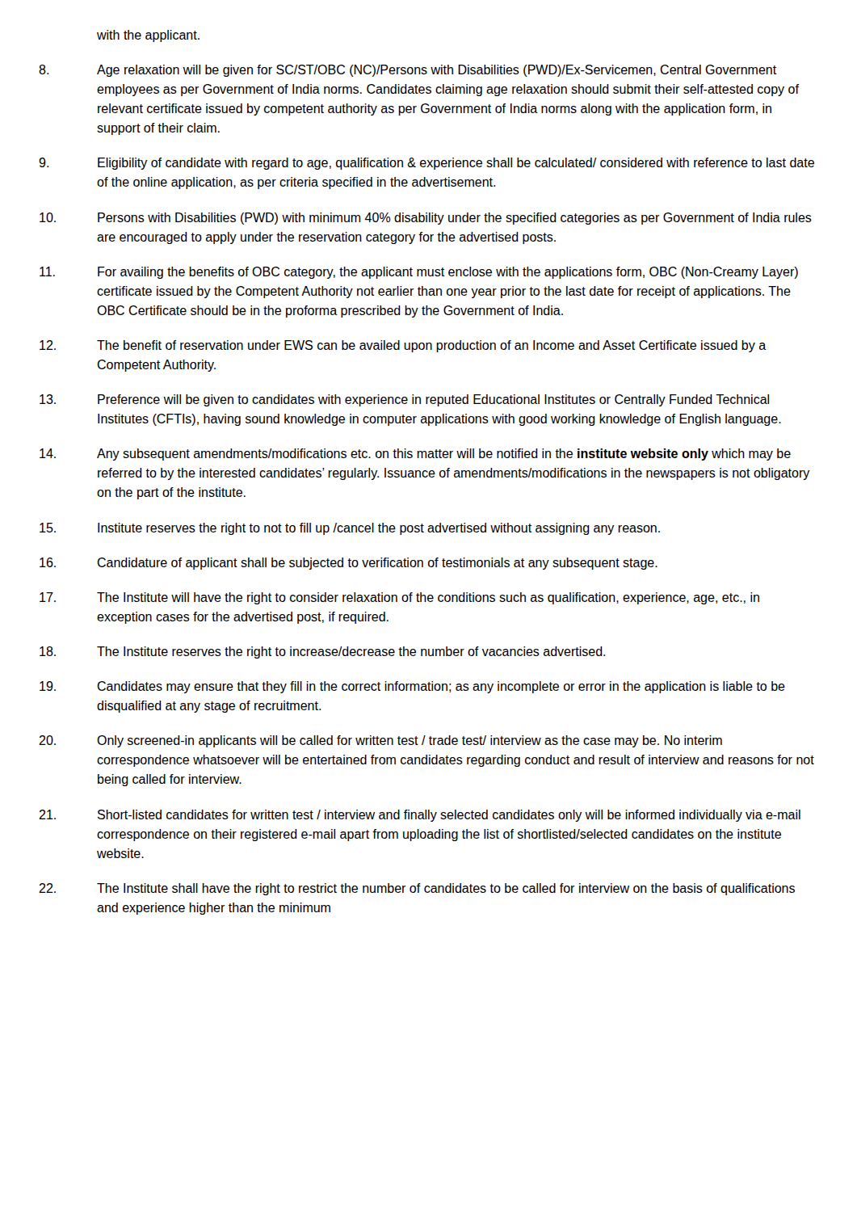with the applicant.
Age relaxation will be given for SC/ST/OBC (NC)/Persons with Disabilities (PWD)/Ex-Servicemen, Central Government employees as per Government of India norms. Candidates claiming age relaxation should submit their self-attested copy of relevant certificate issued by competent authority as per Government of India norms along with the application form, in support of their claim.
Eligibility of candidate with regard to age, qualification & experience shall be calculated/ considered with reference to last date of the online application, as per criteria specified in the advertisement.
Persons with Disabilities (PWD) with minimum 40% disability under the specified categories as per Government of India rules are encouraged to apply under the reservation category for the advertised posts.
For availing the benefits of OBC category, the applicant must enclose with the applications form, OBC (Non-Creamy Layer) certificate issued by the Competent Authority not earlier than one year prior to the last date for receipt of applications. The OBC Certificate should be in the proforma prescribed by the Government of India.
The benefit of reservation under EWS can be availed upon production of an Income and Asset Certificate issued by a Competent Authority.
Preference will be given to candidates with experience in reputed Educational Institutes or Centrally Funded Technical Institutes (CFTIs), having sound knowledge in computer applications with good working knowledge of English language.
Any subsequent amendments/modifications etc. on this matter will be notified in the institute website only which may be referred to by the interested candidates’ regularly. Issuance of amendments/modifications in the newspapers is not obligatory on the part of the institute.
Institute reserves the right to not to fill up /cancel the post advertised without assigning any reason.
Candidature of applicant shall be subjected to verification of testimonials at any subsequent stage.
The Institute will have the right to consider relaxation of the conditions such as qualification, experience, age, etc., in exception cases for the advertised post, if required.
The Institute reserves the right to increase/decrease the number of vacancies advertised.
Candidates may ensure that they fill in the correct information; as any incomplete or error in the application is liable to be disqualified at any stage of recruitment.
Only screened-in applicants will be called for written test / trade test/ interview as the case may be. No interim correspondence whatsoever will be entertained from candidates regarding conduct and result of interview and reasons for not being called for interview.
Short-listed candidates for written test / interview and finally selected candidates only will be informed individually via e-mail correspondence on their registered e-mail apart from uploading the list of shortlisted/selected candidates on the institute website.
The Institute shall have the right to restrict the number of candidates to be called for interview on the basis of qualifications and experience higher than the minimum